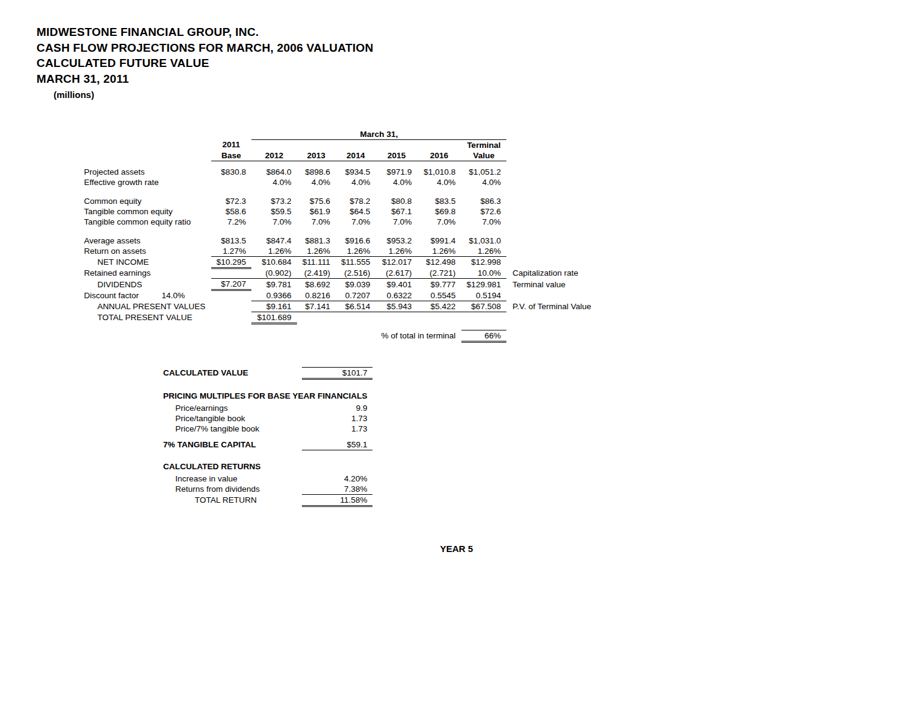MIDWESTONE FINANCIAL GROUP, INC.
CASH FLOW PROJECTIONS FOR MARCH, 2006 VALUATION
CALCULATED FUTURE VALUE
MARCH 31, 2011
(millions)
| | | March 31, | | |
| | 2011 | | | | | | Terminal | |
| | Base | 2012 | 2013 | 2014 | 2015 | 2016 | Value | |
| Projected assets | $830.8 | $864.0 | $898.6 | $934.5 | $971.9 | $1,010.8 | $1,051.2 | |
| Effective growth rate | | 4.0% | 4.0% | 4.0% | 4.0% | 4.0% | 4.0% | |
| Common equity | $72.3 | $73.2 | $75.6 | $78.2 | $80.8 | $83.5 | $86.3 | |
| Tangible common equity | $58.6 | $59.5 | $61.9 | $64.5 | $67.1 | $69.8 | $72.6 | |
| Tangible common equity ratio | 7.2% | 7.0% | 7.0% | 7.0% | 7.0% | 7.0% | 7.0% | |
| Average assets | $813.5 | $847.4 | $881.3 | $916.6 | $953.2 | $991.4 | $1,031.0 | |
| Return on assets | 1.27% | 1.26% | 1.26% | 1.26% | 1.26% | 1.26% | 1.26% | |
| NET INCOME | $10.295 | $10.684 | $11.111 | $11.555 | $12.017 | $12.498 | $12.998 | |
| Retained earnings | | (0.902) | (2.419) | (2.516) | (2.617) | (2.721) | 10.0% | Capitalization rate |
| DIVIDENDS | $7.207 | $9.781 | $8.692 | $9.039 | $9.401 | $9.777 | $129.981 | Terminal value |
| Discount factor 14.0% | | 0.9366 | 0.8216 | 0.7207 | 0.6322 | 0.5545 | 0.5194 | |
| ANNUAL PRESENT VALUES | | $9.161 | $7.141 | $6.514 | $5.943 | $5.422 | $67.508 | P.V. of Terminal Value |
| TOTAL PRESENT VALUE | | $101.689 | | | | | | |
| | | | | | % of total in terminal | 66% | |
| CALCULATED VALUE | $101.7 |
| PRICING MULTIPLES FOR BASE YEAR FINANCIALS |
| Price/earnings | 9.9 |
| Price/tangible book | 1.73 |
| Price/7% tangible book | 1.73 |
| 7% TANGIBLE CAPITAL | $59.1 |
| CALCULATED RETURNS |
| Increase in value | 4.20% |
| Returns from dividends | 7.38% |
| TOTAL RETURN | 11.58% |
YEAR 5